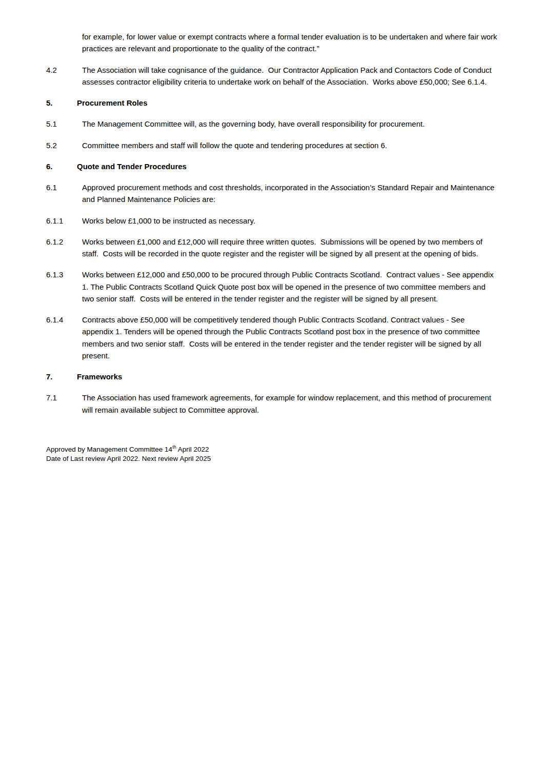for example, for lower value or exempt contracts where a formal tender evaluation is to be undertaken and where fair work practices are relevant and proportionate to the quality of the contract.”
4.2
The Association will take cognisance of the guidance. Our Contractor Application Pack and Contactors Code of Conduct assesses contractor eligibility criteria to undertake work on behalf of the Association. Works above £50,000; See 6.1.4.
5. Procurement Roles
5.1
The Management Committee will, as the governing body, have overall responsibility for procurement.
5.2
Committee members and staff will follow the quote and tendering procedures at section 6.
6. Quote and Tender Procedures
6.1
Approved procurement methods and cost thresholds, incorporated in the Association’s Standard Repair and Maintenance and Planned Maintenance Policies are:
6.1.1
Works below £1,000 to be instructed as necessary.
6.1.2
Works between £1,000 and £12,000 will require three written quotes. Submissions will be opened by two members of staff. Costs will be recorded in the quote register and the register will be signed by all present at the opening of bids.
6.1.3
Works between £12,000 and £50,000 to be procured through Public Contracts Scotland. Contract values - See appendix 1. The Public Contracts Scotland Quick Quote post box will be opened in the presence of two committee members and two senior staff. Costs will be entered in the tender register and the register will be signed by all present.
6.1.4
Contracts above £50,000 will be competitively tendered though Public Contracts Scotland. Contract values - See appendix 1. Tenders will be opened through the Public Contracts Scotland post box in the presence of two committee members and two senior staff. Costs will be entered in the tender register and the tender register will be signed by all present.
7. Frameworks
7.1
The Association has used framework agreements, for example for window replacement, and this method of procurement will remain available subject to Committee approval.
Approved by Management Committee 14th April 2022
Date of Last review April 2022. Next review April 2025